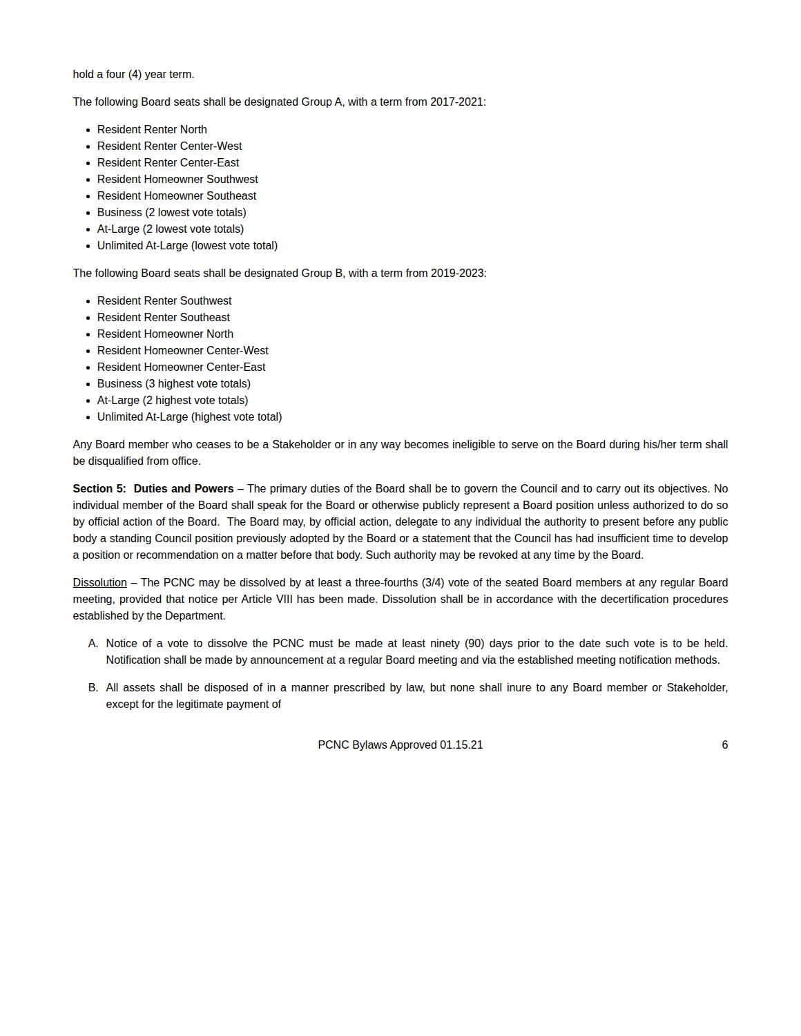hold a four (4) year term.
The following Board seats shall be designated Group A, with a term from 2017-2021:
Resident Renter North
Resident Renter Center-West
Resident Renter Center-East
Resident Homeowner Southwest
Resident Homeowner Southeast
Business (2 lowest vote totals)
At-Large (2 lowest vote totals)
Unlimited At-Large (lowest vote total)
The following Board seats shall be designated Group B, with a term from 2019-2023:
Resident Renter Southwest
Resident Renter Southeast
Resident Homeowner North
Resident Homeowner Center-West
Resident Homeowner Center-East
Business (3 highest vote totals)
At-Large (2 highest vote totals)
Unlimited At-Large (highest vote total)
Any Board member who ceases to be a Stakeholder or in any way becomes ineligible to serve on the Board during his/her term shall be disqualified from office.
Section 5: Duties and Powers – The primary duties of the Board shall be to govern the Council and to carry out its objectives. No individual member of the Board shall speak for the Board or otherwise publicly represent a Board position unless authorized to do so by official action of the Board. The Board may, by official action, delegate to any individual the authority to present before any public body a standing Council position previously adopted by the Board or a statement that the Council has had insufficient time to develop a position or recommendation on a matter before that body. Such authority may be revoked at any time by the Board.
Dissolution – The PCNC may be dissolved by at least a three-fourths (3/4) vote of the seated Board members at any regular Board meeting, provided that notice per Article VIII has been made. Dissolution shall be in accordance with the decertification procedures established by the Department.
Notice of a vote to dissolve the PCNC must be made at least ninety (90) days prior to the date such vote is to be held. Notification shall be made by announcement at a regular Board meeting and via the established meeting notification methods.
All assets shall be disposed of in a manner prescribed by law, but none shall inure to any Board member or Stakeholder, except for the legitimate payment of
PCNC Bylaws Approved 01.15.21 6